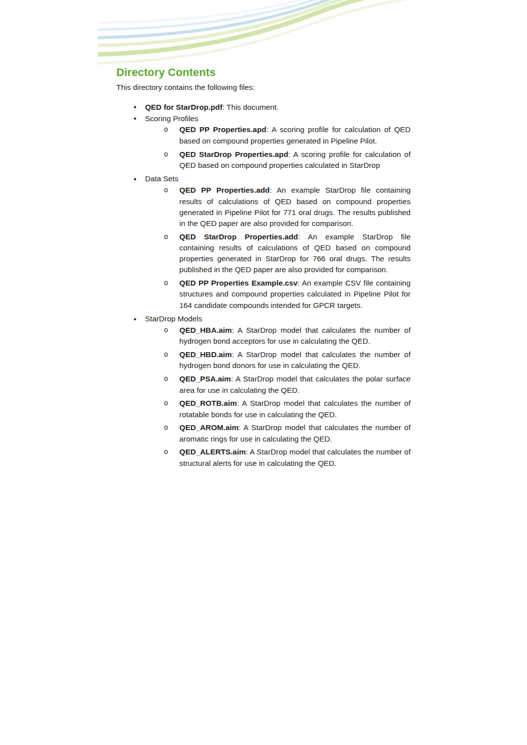Directory Contents
This directory contains the following files:
QED for StarDrop.pdf: This document.
Scoring Profiles
QED PP Properties.apd: A scoring profile for calculation of QED based on compound properties generated in Pipeline Pilot.
QED StarDrop Properties.apd: A scoring profile for calculation of QED based on compound properties calculated in StarDrop
Data Sets
QED PP Properties.add: An example StarDrop file containing results of calculations of QED based on compound properties generated in Pipeline Pilot for 771 oral drugs. The results published in the QED paper are also provided for comparison.
QED StarDrop Properties.add: An example StarDrop file containing results of calculations of QED based on compound properties generated in StarDrop for 766 oral drugs. The results published in the QED paper are also provided for comparison.
QED PP Properties Example.csv: An example CSV file containing structures and compound properties calculated in Pipeline Pilot for 164 candidate compounds intended for GPCR targets.
StarDrop Models
QED_HBA.aim: A StarDrop model that calculates the number of hydrogen bond acceptors for use in calculating the QED.
QED_HBD.aim: A StarDrop model that calculates the number of hydrogen bond donors for use in calculating the QED.
QED_PSA.aim: A StarDrop model that calculates the polar surface area for use in calculating the QED.
QED_ROTB.aim: A StarDrop model that calculates the number of rotatable bonds for use in calculating the QED.
QED_AROM.aim: A StarDrop model that calculates the number of aromatic rings for use in calculating the QED.
QED_ALERTS.aim: A StarDrop model that calculates the number of structural alerts for use in calculating the QED.